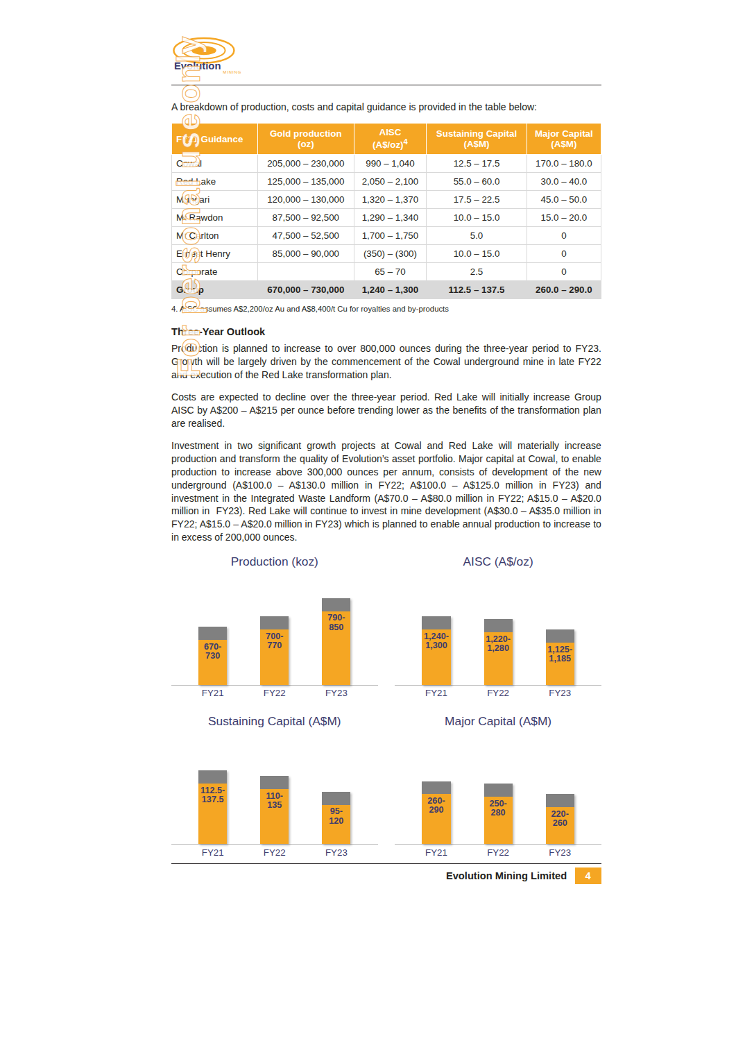For personal use only
Evolution MINING
A breakdown of production, costs and capital guidance is provided in the table below:
| FY21 Guidance | Gold production (oz) | AISC (A$/oz) 4 | Sustaining Capital (A$M) | Major Capital (A$M) |
| --- | --- | --- | --- | --- |
| Cowal | 205,000 – 230,000 | 990 – 1,040 | 12.5 – 17.5 | 170.0 – 180.0 |
| Red Lake | 125,000 – 135,000 | 2,050 – 2,100 | 55.0 – 60.0 | 30.0 – 40.0 |
| Mungari | 120,000 – 130,000 | 1,320 – 1,370 | 17.5 – 22.5 | 45.0 – 50.0 |
| Mt Rawdon | 87,500 – 92,500 | 1,290 – 1,340 | 10.0 – 15.0 | 15.0 – 20.0 |
| Mt Carlton | 47,500 – 52,500 | 1,700 – 1,750 | 5.0 | 0 |
| Ernest Henry | 85,000 – 90,000 | (350) – (300) | 10.0 – 15.0 | 0 |
| Corporate | | 65 – 70 | 2.5 | 0 |
| Group | 670,000 – 730,000 | 1,240 – 1,300 | 112.5 – 137.5 | 260.0 – 290.0 |
4. AISC assumes A$2,200/oz Au and A$8,400/t Cu for royalties and by-products
Three-Year Outlook
Production is planned to increase to over 800,000 ounces during the three-year period to FY23. Growth will be largely driven by the commencement of the Cowal underground mine in late FY22 and execution of the Red Lake transformation plan.
Costs are expected to decline over the three-year period. Red Lake will initially increase Group AISC by A$200 – A$215 per ounce before trending lower as the benefits of the transformation plan are realised.
Investment in two significant growth projects at Cowal and Red Lake will materially increase production and transform the quality of Evolution’s asset portfolio. Major capital at Cowal, to enable production to increase above 300,000 ounces per annum, consists of development of the new underground (A$100.0 – A$130.0 million in FY22; A$100.0 – A$125.0 million in FY23) and investment in the Integrated Waste Landform (A$70.0 – A$80.0 million in FY22; A$15.0 – A$20.0 million in FY23). Red Lake will continue to invest in mine development (A$30.0 – A$35.0 million in FY22; A$15.0 – A$20.0 million in FY23) which is planned to enable annual production to increase to in excess of 200,000 ounces.
Production (koz)
670-
730
700-
770
790-
850
FY21 FY22 FY23
AISC (A$/oz)
1,240-
1,300
1,220-
1,280
1,125-
1,185
FY21 FY22 FY23
Sustaining Capital (A$M)
112.5-
137.5
110-
135
95-
120
FY21 FY22 FY23
Major Capital (A$M)
260-
290
250-
280
220-
260
FY21 FY22 FY23
Evolution Mining Limited 4